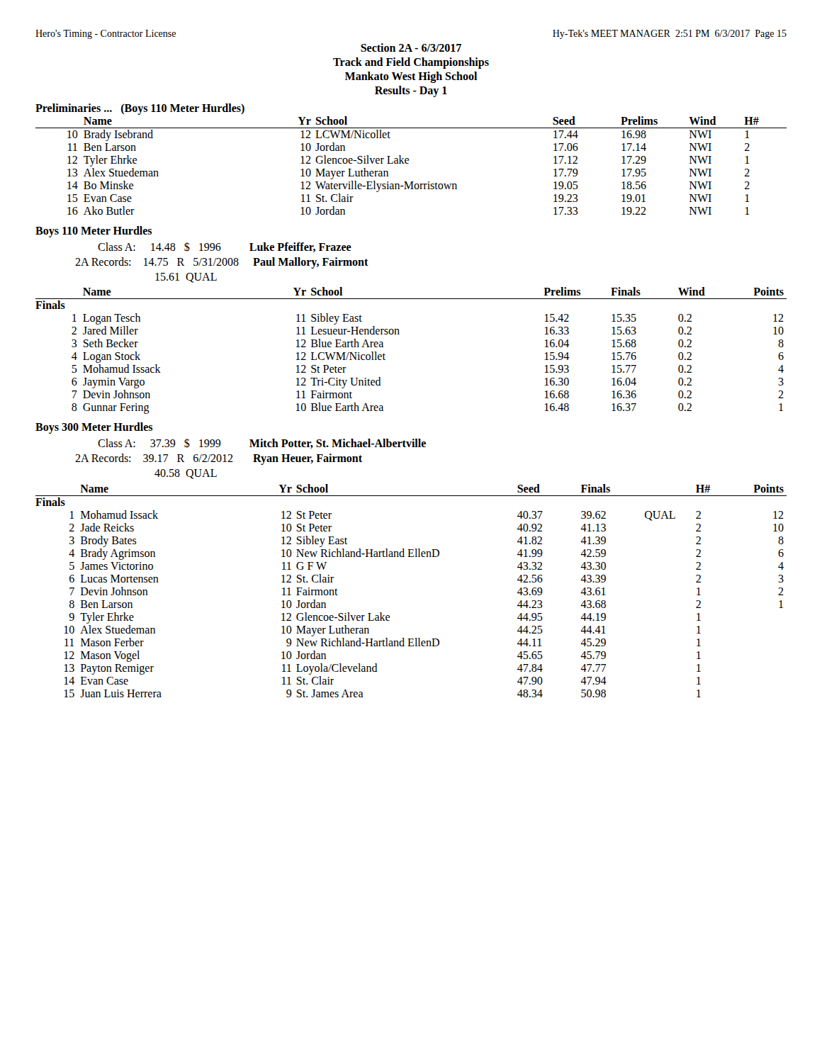Hero's Timing - Contractor License Hy-Tek's MEET MANAGER 2:51 PM 6/3/2017 Page 15
Section 2A - 6/3/2017
Track and Field Championships
Mankato West High School
Results - Day 1
Preliminaries ... (Boys 110 Meter Hurdles)
| | Name | Yr | School | Seed | Prelims | Wind | H# |
| --- | --- | --- | --- | --- | --- | --- | --- |
| 10 | Brady Isebrand | 12 | LCWM/Nicollet | 17.44 | 16.98 | NWI | 1 |
| 11 | Ben Larson | 10 | Jordan | 17.06 | 17.14 | NWI | 2 |
| 12 | Tyler Ehrke | 12 | Glencoe-Silver Lake | 17.12 | 17.29 | NWI | 1 |
| 13 | Alex Stuedeman | 10 | Mayer Lutheran | 17.79 | 17.95 | NWI | 2 |
| 14 | Bo Minske | 12 | Waterville-Elysian-Morristown | 19.05 | 18.56 | NWI | 2 |
| 15 | Evan Case | 11 | St. Clair | 19.23 | 19.01 | NWI | 1 |
| 16 | Ako Butler | 10 | Jordan | 17.33 | 19.22 | NWI | 1 |
Boys 110 Meter Hurdles
Class A: 14.48 $ 1996 Luke Pfeiffer, Frazee
2A Records: 14.75 R 5/31/2008 Paul Mallory, Fairmont
15.61 QUAL
| | Name | Yr | School | Prelims | Finals | Wind | Points |
| --- | --- | --- | --- | --- | --- | --- | --- |
| Finals |
| 1 | Logan Tesch | 11 | Sibley East | 15.42 | 15.35 | 0.2 | 12 |
| 2 | Jared Miller | 11 | Lesueur-Henderson | 16.33 | 15.63 | 0.2 | 10 |
| 3 | Seth Becker | 12 | Blue Earth Area | 16.04 | 15.68 | 0.2 | 8 |
| 4 | Logan Stock | 12 | LCWM/Nicollet | 15.94 | 15.76 | 0.2 | 6 |
| 5 | Mohamud Issack | 12 | St Peter | 15.93 | 15.77 | 0.2 | 4 |
| 6 | Jaymin Vargo | 12 | Tri-City United | 16.30 | 16.04 | 0.2 | 3 |
| 7 | Devin Johnson | 11 | Fairmont | 16.68 | 16.36 | 0.2 | 2 |
| 8 | Gunnar Fering | 10 | Blue Earth Area | 16.48 | 16.37 | 0.2 | 1 |
Boys 300 Meter Hurdles
Class A: 37.39 $ 1999 Mitch Potter, St. Michael-Albertville
2A Records: 39.17 R 6/2/2012 Ryan Heuer, Fairmont
40.58 QUAL
| | Name | Yr | School | Seed | Finals | | H# | Points |
| --- | --- | --- | --- | --- | --- | --- | --- | --- |
| Finals |
| 1 | Mohamud Issack | 12 | St Peter | 40.37 | 39.62 | QUAL | 2 | 12 |
| 2 | Jade Reicks | 10 | St Peter | 40.92 | 41.13 | | 2 | 10 |
| 3 | Brody Bates | 12 | Sibley East | 41.82 | 41.39 | | 2 | 8 |
| 4 | Brady Agrimson | 10 | New Richland-Hartland EllenD | 41.99 | 42.59 | | 2 | 6 |
| 5 | James Victorino | 11 | G F W | 43.32 | 43.30 | | 2 | 4 |
| 6 | Lucas Mortensen | 12 | St. Clair | 42.56 | 43.39 | | 2 | 3 |
| 7 | Devin Johnson | 11 | Fairmont | 43.69 | 43.61 | | 1 | 2 |
| 8 | Ben Larson | 10 | Jordan | 44.23 | 43.68 | | 2 | 1 |
| 9 | Tyler Ehrke | 12 | Glencoe-Silver Lake | 44.95 | 44.19 | | 1 | |
| 10 | Alex Stuedeman | 10 | Mayer Lutheran | 44.25 | 44.41 | | 1 | |
| 11 | Mason Ferber | 9 | New Richland-Hartland EllenD | 44.11 | 45.29 | | 1 | |
| 12 | Mason Vogel | 10 | Jordan | 45.65 | 45.79 | | 1 | |
| 13 | Payton Remiger | 11 | Loyola/Cleveland | 47.84 | 47.77 | | 1 | |
| 14 | Evan Case | 11 | St. Clair | 47.90 | 47.94 | | 1 | |
| 15 | Juan Luis Herrera | 9 | St. James Area | 48.34 | 50.98 | | 1 | |